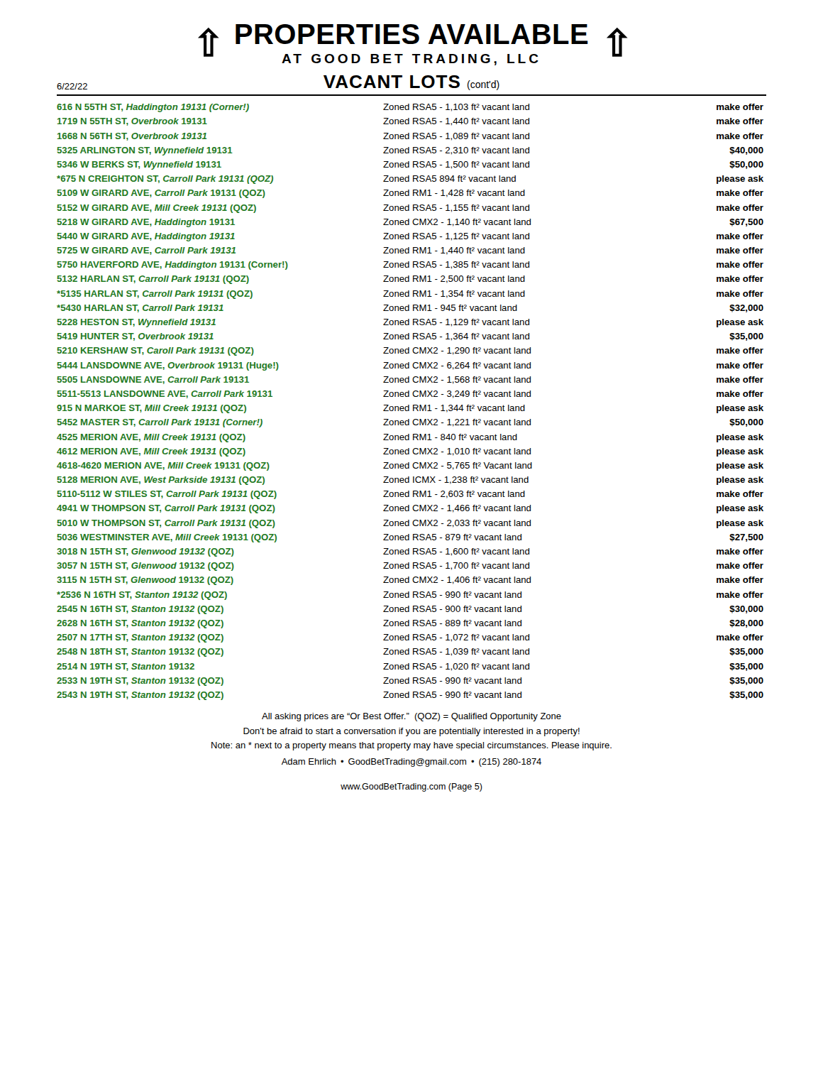⇧
PROPERTIES AVAILABLE
at Good Bet Trading, LLC
⇧
6/22/22
VACANT LOTS (cont'd)
| 616 N 55TH ST, Haddington 19131 (Corner!) | Zoned RSA5 - 1,103 ft² vacant land | make offer |
| 1719 N 55TH ST, Overbrook 19131 | Zoned RSA5 - 1,440 ft² vacant land | make offer |
| 1668 N 56TH ST, Overbrook 19131 | Zoned RSA5 - 1,089 ft² vacant land | make offer |
| 5325 ARLINGTON ST, Wynnefield 19131 | Zoned RSA5 - 2,310 ft² vacant land | $40,000 |
| 5346 W BERKS ST, Wynnefield 19131 | Zoned RSA5 - 1,500 ft² vacant land | $50,000 |
| *675 N CREIGHTON ST, Carroll Park 19131 (QOZ) | Zoned RSA5 894 ft² vacant land | please ask |
| 5109 W GIRARD AVE, Carroll Park 19131 (QOZ) | Zoned RM1 - 1,428 ft² vacant land | make offer |
| 5152 W GIRARD AVE, Mill Creek 19131 (QOZ) | Zoned RSA5 - 1,155 ft² vacant land | make offer |
| 5218 W GIRARD AVE, Haddington 19131 | Zoned CMX2 - 1,140 ft² vacant land | $67,500 |
| 5440 W GIRARD AVE, Haddington 19131 | Zoned RSA5 - 1,125 ft² vacant land | make offer |
| 5725 W GIRARD AVE, Carroll Park 19131 | Zoned RM1 - 1,440 ft² vacant land | make offer |
| 5750 HAVERFORD AVE, Haddington 19131 (Corner!) | Zoned RSA5 - 1,385 ft² vacant land | make offer |
| 5132 HARLAN ST, Carroll Park 19131 (QOZ) | Zoned RM1 - 2,500 ft² vacant land | make offer |
| *5135 HARLAN ST, Carroll Park 19131 (QOZ) | Zoned RM1 - 1,354 ft² vacant land | make offer |
| *5430 HARLAN ST, Carroll Park 19131 | Zoned RM1 - 945 ft² vacant land | $32,000 |
| 5228 HESTON ST, Wynnefield 19131 | Zoned RSA5 - 1,129 ft² vacant land | please ask |
| 5419 HUNTER ST, Overbrook 19131 | Zoned RSA5 - 1,364 ft² vacant land | $35,000 |
| 5210 KERSHAW ST, Caroll Park 19131 (QOZ) | Zoned CMX2 - 1,290 ft² vacant land | make offer |
| 5444 LANSDOWNE AVE, Overbrook 19131 (Huge!) | Zoned CMX2 - 6,264 ft² vacant land | make offer |
| 5505 LANSDOWNE AVE, Carroll Park 19131 | Zoned CMX2 - 1,568 ft² vacant land | make offer |
| 5511-5513 LANSDOWNE AVE, Carroll Park 19131 | Zoned CMX2 - 3,249 ft² vacant land | make offer |
| 915 N MARKOE ST, Mill Creek 19131 (QOZ) | Zoned RM1 - 1,344 ft² vacant land | please ask |
| 5452 MASTER ST, Carroll Park 19131 (Corner!) | Zoned CMX2 - 1,221 ft² vacant land | $50,000 |
| 4525 MERION AVE, Mill Creek 19131 (QOZ) | Zoned RM1 - 840 ft² vacant land | please ask |
| 4612 MERION AVE, Mill Creek 19131 (QOZ) | Zoned CMX2 - 1,010 ft² vacant land | please ask |
| 4618-4620 MERION AVE, Mill Creek 19131 (QOZ) | Zoned CMX2 - 5,765 ft² Vacant land | please ask |
| 5128 MERION AVE, West Parkside 19131 (QOZ) | Zoned ICMX - 1,238 ft² vacant land | please ask |
| 5110-5112 W STILES ST, Carroll Park 19131 (QOZ) | Zoned RM1 - 2,603 ft² vacant land | make offer |
| 4941 W THOMPSON ST, Carroll Park 19131 (QOZ) | Zoned CMX2 - 1,466 ft² vacant land | please ask |
| 5010 W THOMPSON ST, Carroll Park 19131 (QOZ) | Zoned CMX2 - 2,033 ft² vacant land | please ask |
| 5036 WESTMINSTER AVE, Mill Creek 19131 (QOZ) | Zoned RSA5 - 879 ft² vacant land | $27,500 |
| 3018 N 15TH ST, Glenwood 19132 (QOZ) | Zoned RSA5 - 1,600 ft² vacant land | make offer |
| 3057 N 15TH ST, Glenwood 19132 (QOZ) | Zoned RSA5 - 1,700 ft² vacant land | make offer |
| 3115 N 15TH ST, Glenwood 19132 (QOZ) | Zoned CMX2 - 1,406 ft² vacant land | make offer |
| *2536 N 16TH ST, Stanton 19132 (QOZ) | Zoned RSA5 - 990 ft² vacant land | make offer |
| 2545 N 16TH ST, Stanton 19132 (QOZ) | Zoned RSA5 - 900 ft² vacant land | $30,000 |
| 2628 N 16TH ST, Stanton 19132 (QOZ) | Zoned RSA5 - 889 ft² vacant land | $28,000 |
| 2507 N 17TH ST, Stanton 19132 (QOZ) | Zoned RSA5 - 1,072 ft² vacant land | make offer |
| 2548 N 18TH ST, Stanton 19132 (QOZ) | Zoned RSA5 - 1,039 ft² vacant land | $35,000 |
| 2514 N 19TH ST, Stanton 19132 | Zoned RSA5 - 1,020 ft² vacant land | $35,000 |
| 2533 N 19TH ST, Stanton 19132 (QOZ) | Zoned RSA5 - 990 ft² vacant land | $35,000 |
| 2543 N 19TH ST, Stanton 19132 (QOZ) | Zoned RSA5 - 990 ft² vacant land | $35,000 |
All asking prices are “Or Best Offer.” (QOZ) = Qualified Opportunity Zone
Don't be afraid to start a conversation if you are potentially interested in a property!
Note: an * next to a property means that property may have special circumstances. Please inquire.
Adam Ehrlich•GoodBetTrading@gmail.com•(215) 280-1874
www.GoodBetTrading.com (Page 5)